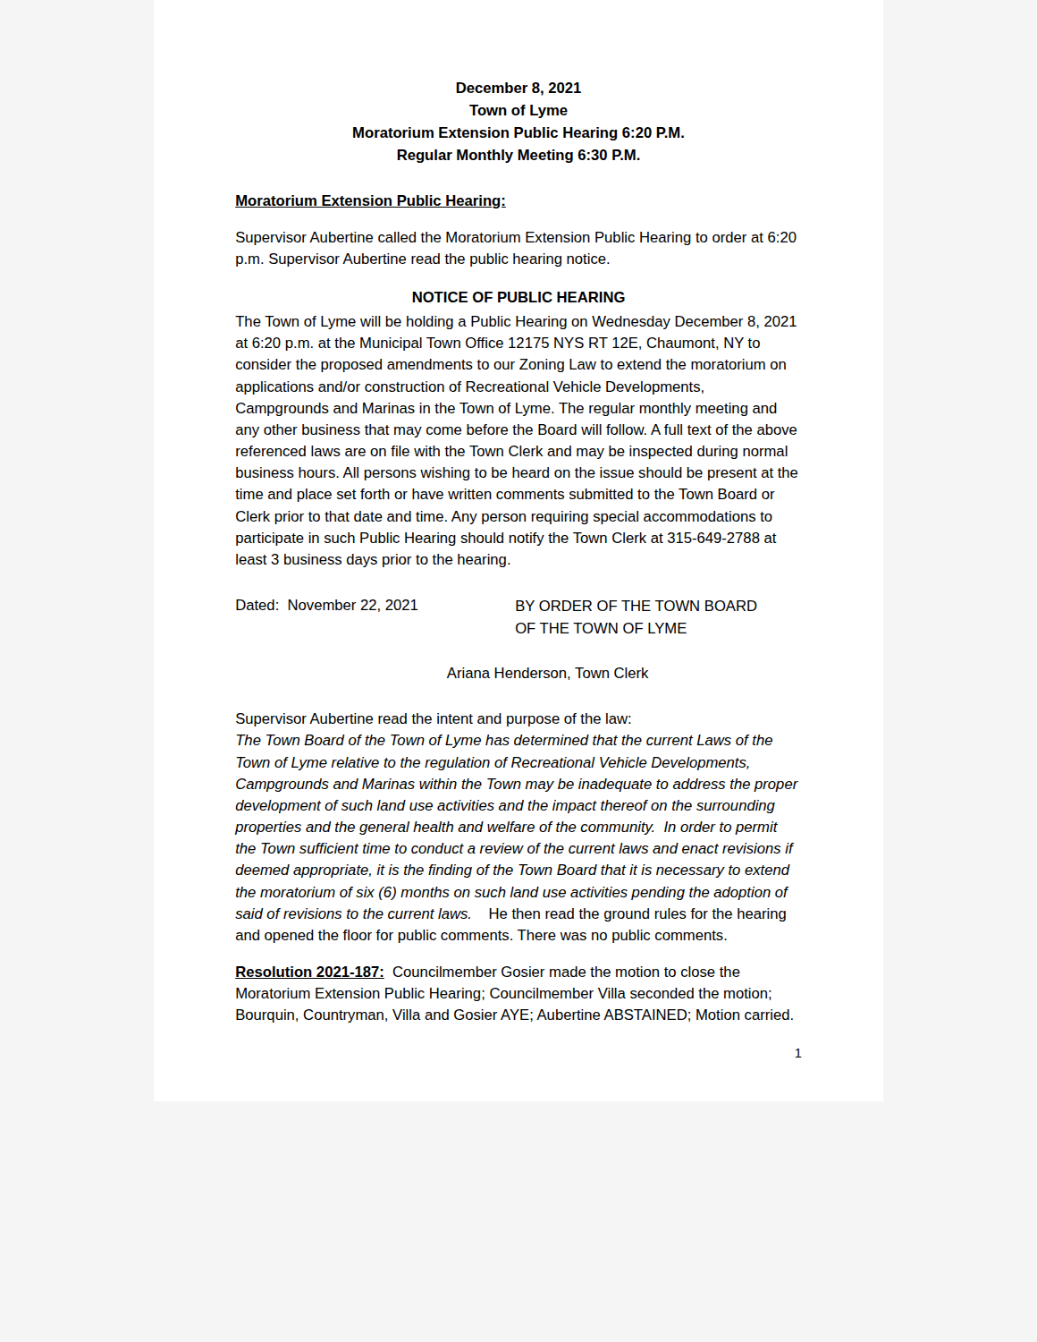December 8, 2021
Town of Lyme
Moratorium Extension Public Hearing 6:20 P.M.
Regular Monthly Meeting 6:30 P.M.
Moratorium Extension Public Hearing:
Supervisor Aubertine called the Moratorium Extension Public Hearing to order at 6:20 p.m. Supervisor Aubertine read the public hearing notice.
NOTICE OF PUBLIC HEARING
The Town of Lyme will be holding a Public Hearing on Wednesday December 8, 2021 at 6:20 p.m. at the Municipal Town Office 12175 NYS RT 12E, Chaumont, NY to consider the proposed amendments to our Zoning Law to extend the moratorium on applications and/or construction of Recreational Vehicle Developments, Campgrounds and Marinas in the Town of Lyme. The regular monthly meeting and any other business that may come before the Board will follow. A full text of the above referenced laws are on file with the Town Clerk and may be inspected during normal business hours. All persons wishing to be heard on the issue should be present at the time and place set forth or have written comments submitted to the Town Board or Clerk prior to that date and time. Any person requiring special accommodations to participate in such Public Hearing should notify the Town Clerk at 315-649-2788 at least 3 business days prior to the hearing.
Dated: November 22, 2021
BY ORDER OF THE TOWN BOARD
OF THE TOWN OF LYME
Ariana Henderson, Town Clerk
Supervisor Aubertine read the intent and purpose of the law:
The Town Board of the Town of Lyme has determined that the current Laws of the Town of Lyme relative to the regulation of Recreational Vehicle Developments, Campgrounds and Marinas within the Town may be inadequate to address the proper development of such land use activities and the impact thereof on the surrounding properties and the general health and welfare of the community. In order to permit the Town sufficient time to conduct a review of the current laws and enact revisions if deemed appropriate, it is the finding of the Town Board that it is necessary to extend the moratorium of six (6) months on such land use activities pending the adoption of said of revisions to the current laws. He then read the ground rules for the hearing and opened the floor for public comments. There was no public comments.
Resolution 2021-187: Councilmember Gosier made the motion to close the Moratorium Extension Public Hearing; Councilmember Villa seconded the motion; Bourquin, Countryman, Villa and Gosier AYE; Aubertine ABSTAINED; Motion carried.
1